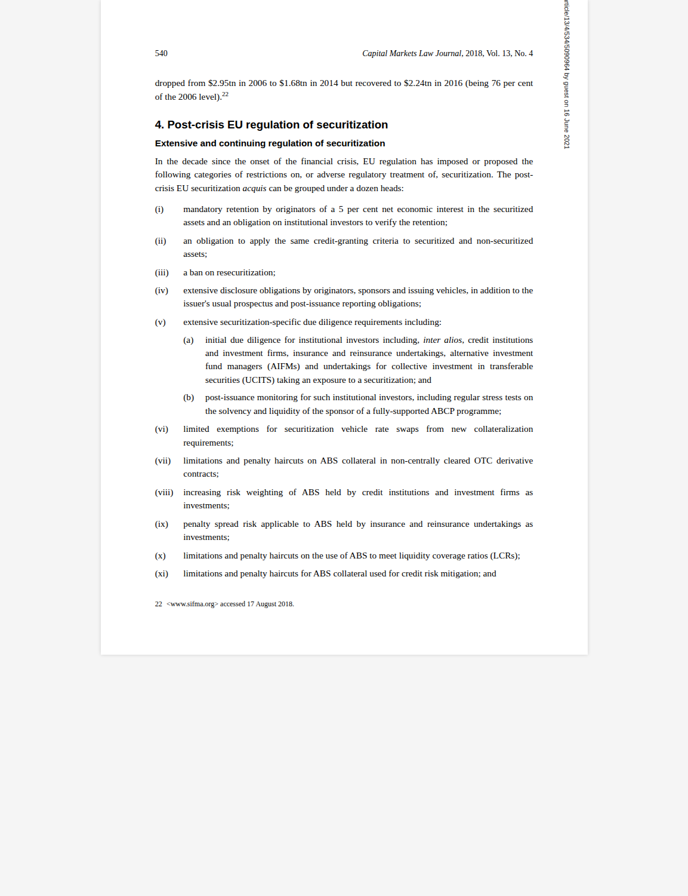540 Capital Markets Law Journal, 2018, Vol. 13, No. 4
dropped from $2.95tn in 2006 to $1.68tn in 2014 but recovered to $2.24tn in 2016 (being 76 per cent of the 2006 level).22
4. Post-crisis EU regulation of securitization
Extensive and continuing regulation of securitization
In the decade since the onset of the financial crisis, EU regulation has imposed or proposed the following categories of restrictions on, or adverse regulatory treatment of, securitization. The post-crisis EU securitization acquis can be grouped under a dozen heads:
(i) mandatory retention by originators of a 5 per cent net economic interest in the securitized assets and an obligation on institutional investors to verify the retention;
(ii) an obligation to apply the same credit-granting criteria to securitized and non-securitized assets;
(iii) a ban on resecuritization;
(iv) extensive disclosure obligations by originators, sponsors and issuing vehicles, in addition to the issuer's usual prospectus and post-issuance reporting obligations;
(v) extensive securitization-specific due diligence requirements including:
(a) initial due diligence for institutional investors including, inter alios, credit institutions and investment firms, insurance and reinsurance undertakings, alternative investment fund managers (AIFMs) and undertakings for collective investment in transferable securities (UCITS) taking an exposure to a securitization; and
(b) post-issuance monitoring for such institutional investors, including regular stress tests on the solvency and liquidity of the sponsor of a fully-supported ABCP programme;
(vi) limited exemptions for securitization vehicle rate swaps from new collateralization requirements;
(vii) limitations and penalty haircuts on ABS collateral in non-centrally cleared OTC derivative contracts;
(viii) increasing risk weighting of ABS held by credit institutions and investment firms as investments;
(ix) penalty spread risk applicable to ABS held by insurance and reinsurance undertakings as investments;
(x) limitations and penalty haircuts on the use of ABS to meet liquidity coverage ratios (LCRs);
(xi) limitations and penalty haircuts for ABS collateral used for credit risk mitigation; and
22<www.sifma.org> accessed 17 August 2018.
Downloaded from https://academic.oup.com/cmlj/article/13/4/534/5090964 by guest on 16 June 2021